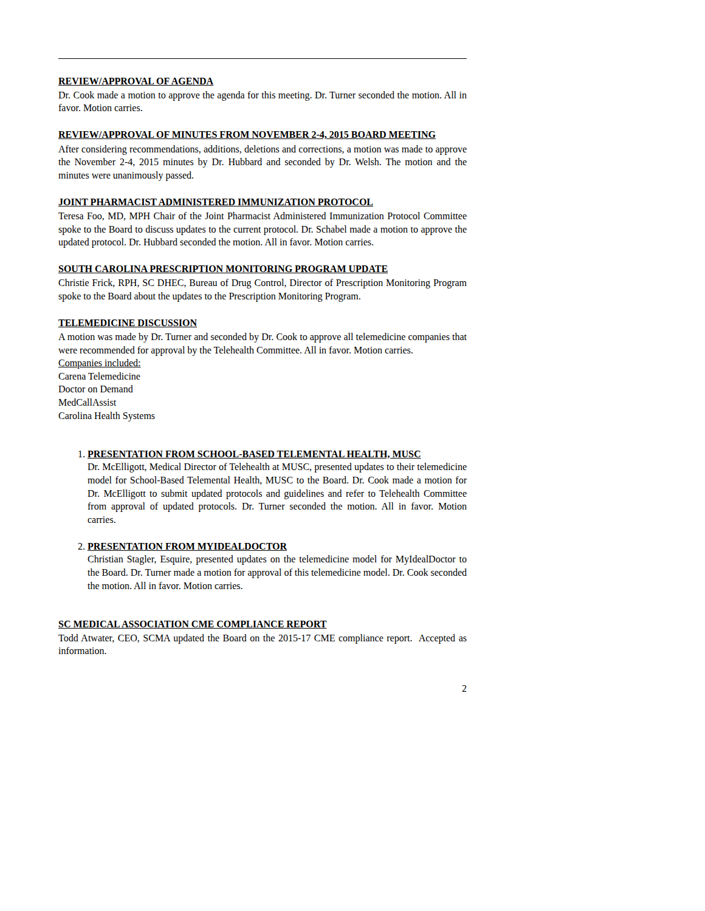Review/Approval of Agenda
Dr. Cook made a motion to approve the agenda for this meeting. Dr. Turner seconded the motion. All in favor. Motion carries.
Review/Approval of Minutes from November 2-4, 2015 Board Meeting
After considering recommendations, additions, deletions and corrections, a motion was made to approve the November 2-4, 2015 minutes by Dr. Hubbard and seconded by Dr. Welsh. The motion and the minutes were unanimously passed.
Joint Pharmacist Administered Immunization Protocol
Teresa Foo, MD, MPH Chair of the Joint Pharmacist Administered Immunization Protocol Committee spoke to the Board to discuss updates to the current protocol. Dr. Schabel made a motion to approve the updated protocol. Dr. Hubbard seconded the motion. All in favor. Motion carries.
South Carolina Prescription Monitoring Program Update
Christie Frick, RPH, SC DHEC, Bureau of Drug Control, Director of Prescription Monitoring Program spoke to the Board about the updates to the Prescription Monitoring Program.
Telemedicine Discussion
A motion was made by Dr. Turner and seconded by Dr. Cook to approve all telemedicine companies that were recommended for approval by the Telehealth Committee. All in favor. Motion carries.
Companies included:
Carena Telemedicine
Doctor on Demand
MedCallAssist
Carolina Health Systems
Presentation from School-Based Telemental Health, MUSC
Dr. McElligott, Medical Director of Telehealth at MUSC, presented updates to their telemedicine model for School-Based Telemental Health, MUSC to the Board. Dr. Cook made a motion for Dr. McElligott to submit updated protocols and guidelines and refer to Telehealth Committee from approval of updated protocols. Dr. Turner seconded the motion. All in favor. Motion carries.
Presentation from MyIdealDoctor
Christian Stagler, Esquire, presented updates on the telemedicine model for MyIdealDoctor to the Board. Dr. Turner made a motion for approval of this telemedicine model. Dr. Cook seconded the motion. All in favor. Motion carries.
SC Medical Association CME Compliance Report
Todd Atwater, CEO, SCMA updated the Board on the 2015-17 CME compliance report. Accepted as information.
2